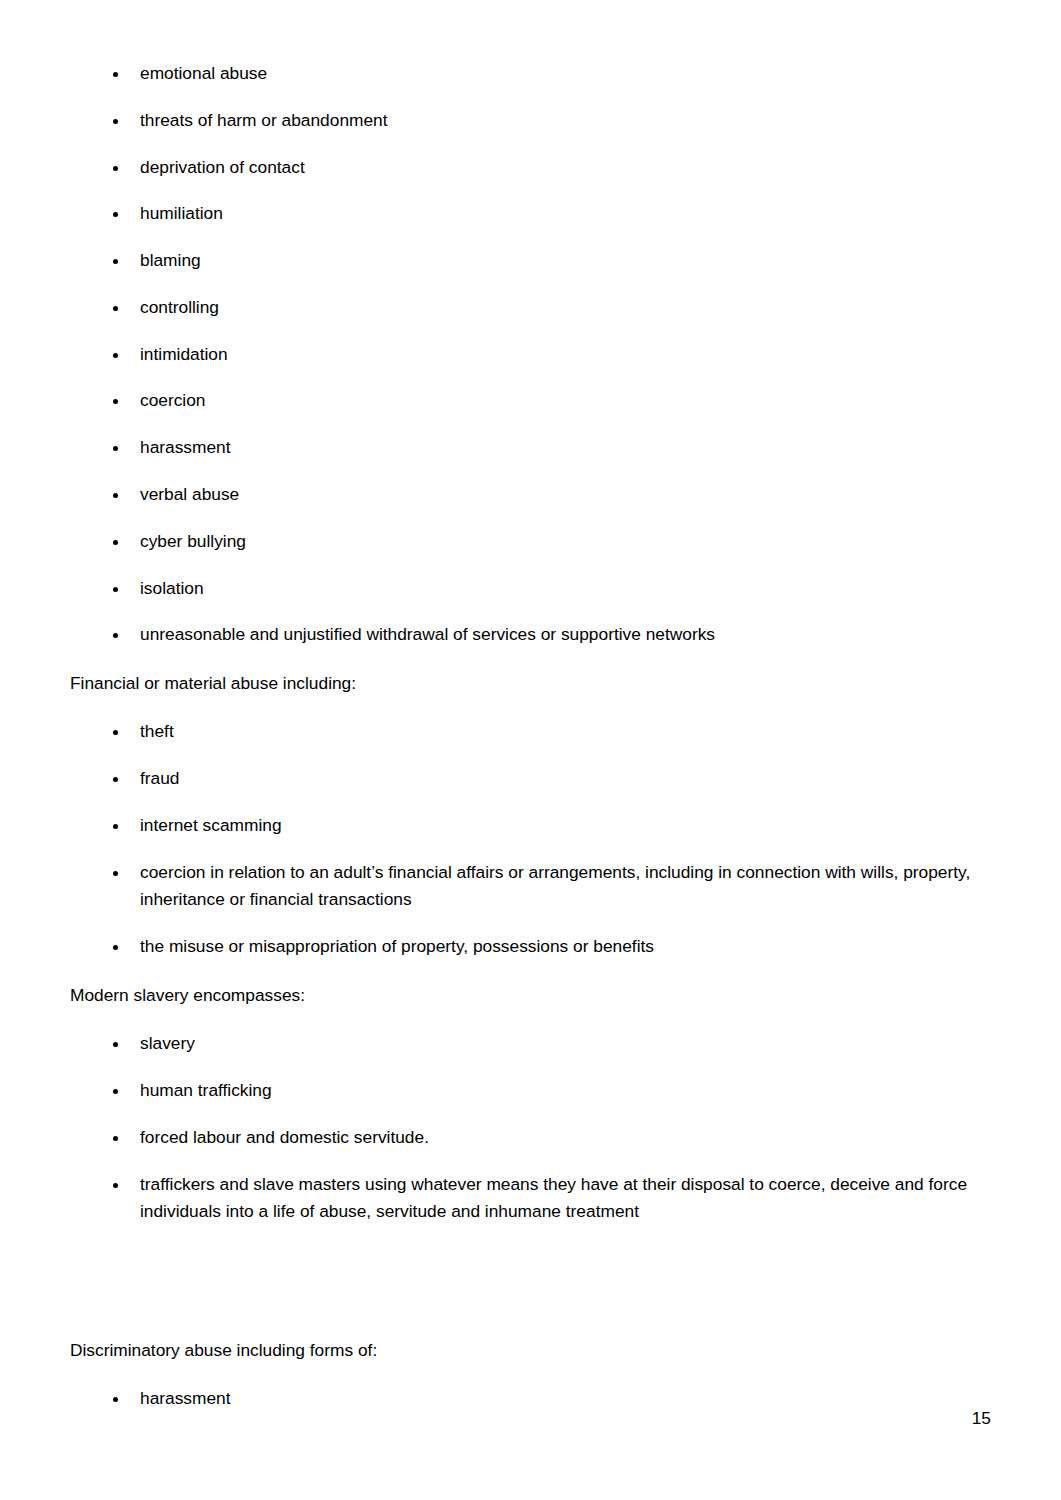emotional abuse
threats of harm or abandonment
deprivation of contact
humiliation
blaming
controlling
intimidation
coercion
harassment
verbal abuse
cyber bullying
isolation
unreasonable and unjustified withdrawal of services or supportive networks
Financial or material abuse including:
theft
fraud
internet scamming
coercion in relation to an adult’s financial affairs or arrangements, including in connection with wills, property, inheritance or financial transactions
the misuse or misappropriation of property, possessions or benefits
Modern slavery encompasses:
slavery
human trafficking
forced labour and domestic servitude.
traffickers and slave masters using whatever means they have at their disposal to coerce, deceive and force individuals into a life of abuse, servitude and inhumane treatment
Discriminatory abuse including forms of:
harassment
15